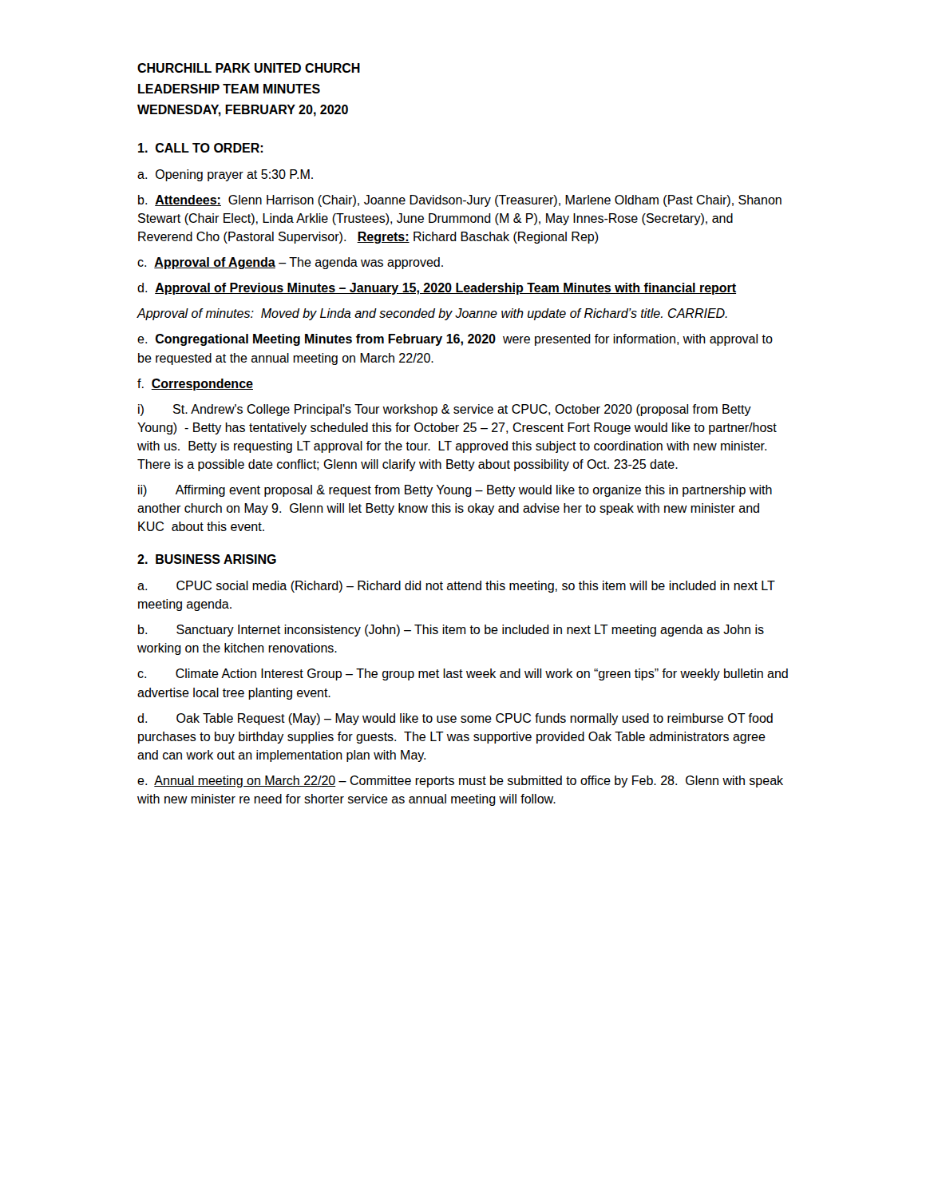CHURCHILL PARK UNITED CHURCH
LEADERSHIP TEAM MINUTES
WEDNESDAY, FEBRUARY 20, 2020
1. CALL TO ORDER:
a. Opening prayer at 5:30 P.M.
b. Attendees: Glenn Harrison (Chair), Joanne Davidson-Jury (Treasurer), Marlene Oldham (Past Chair), Shanon Stewart (Chair Elect), Linda Arklie (Trustees), June Drummond (M & P), May Innes-Rose (Secretary), and Reverend Cho (Pastoral Supervisor). Regrets: Richard Baschak (Regional Rep)
c. Approval of Agenda – The agenda was approved.
d. Approval of Previous Minutes – January 15, 2020 Leadership Team Minutes with financial report
Approval of minutes: Moved by Linda and seconded by Joanne with update of Richard’s title. CARRIED.
e. Congregational Meeting Minutes from February 16, 2020 were presented for information, with approval to be requested at the annual meeting on March 22/20.
f. Correspondence
i) St. Andrew's College Principal's Tour workshop & service at CPUC, October 2020 (proposal from Betty Young) - Betty has tentatively scheduled this for October 25 – 27, Crescent Fort Rouge would like to partner/host with us. Betty is requesting LT approval for the tour. LT approved this subject to coordination with new minister. There is a possible date conflict; Glenn will clarify with Betty about possibility of Oct. 23-25 date.
ii) Affirming event proposal & request from Betty Young – Betty would like to organize this in partnership with another church on May 9. Glenn will let Betty know this is okay and advise her to speak with new minister and KUC about this event.
2. BUSINESS ARISING
a. CPUC social media (Richard) – Richard did not attend this meeting, so this item will be included in next LT meeting agenda.
b. Sanctuary Internet inconsistency (John) – This item to be included in next LT meeting agenda as John is working on the kitchen renovations.
c. Climate Action Interest Group – The group met last week and will work on “green tips” for weekly bulletin and advertise local tree planting event.
d. Oak Table Request (May) – May would like to use some CPUC funds normally used to reimburse OT food purchases to buy birthday supplies for guests. The LT was supportive provided Oak Table administrators agree and can work out an implementation plan with May.
e. Annual meeting on March 22/20 – Committee reports must be submitted to office by Feb. 28. Glenn with speak with new minister re need for shorter service as annual meeting will follow.